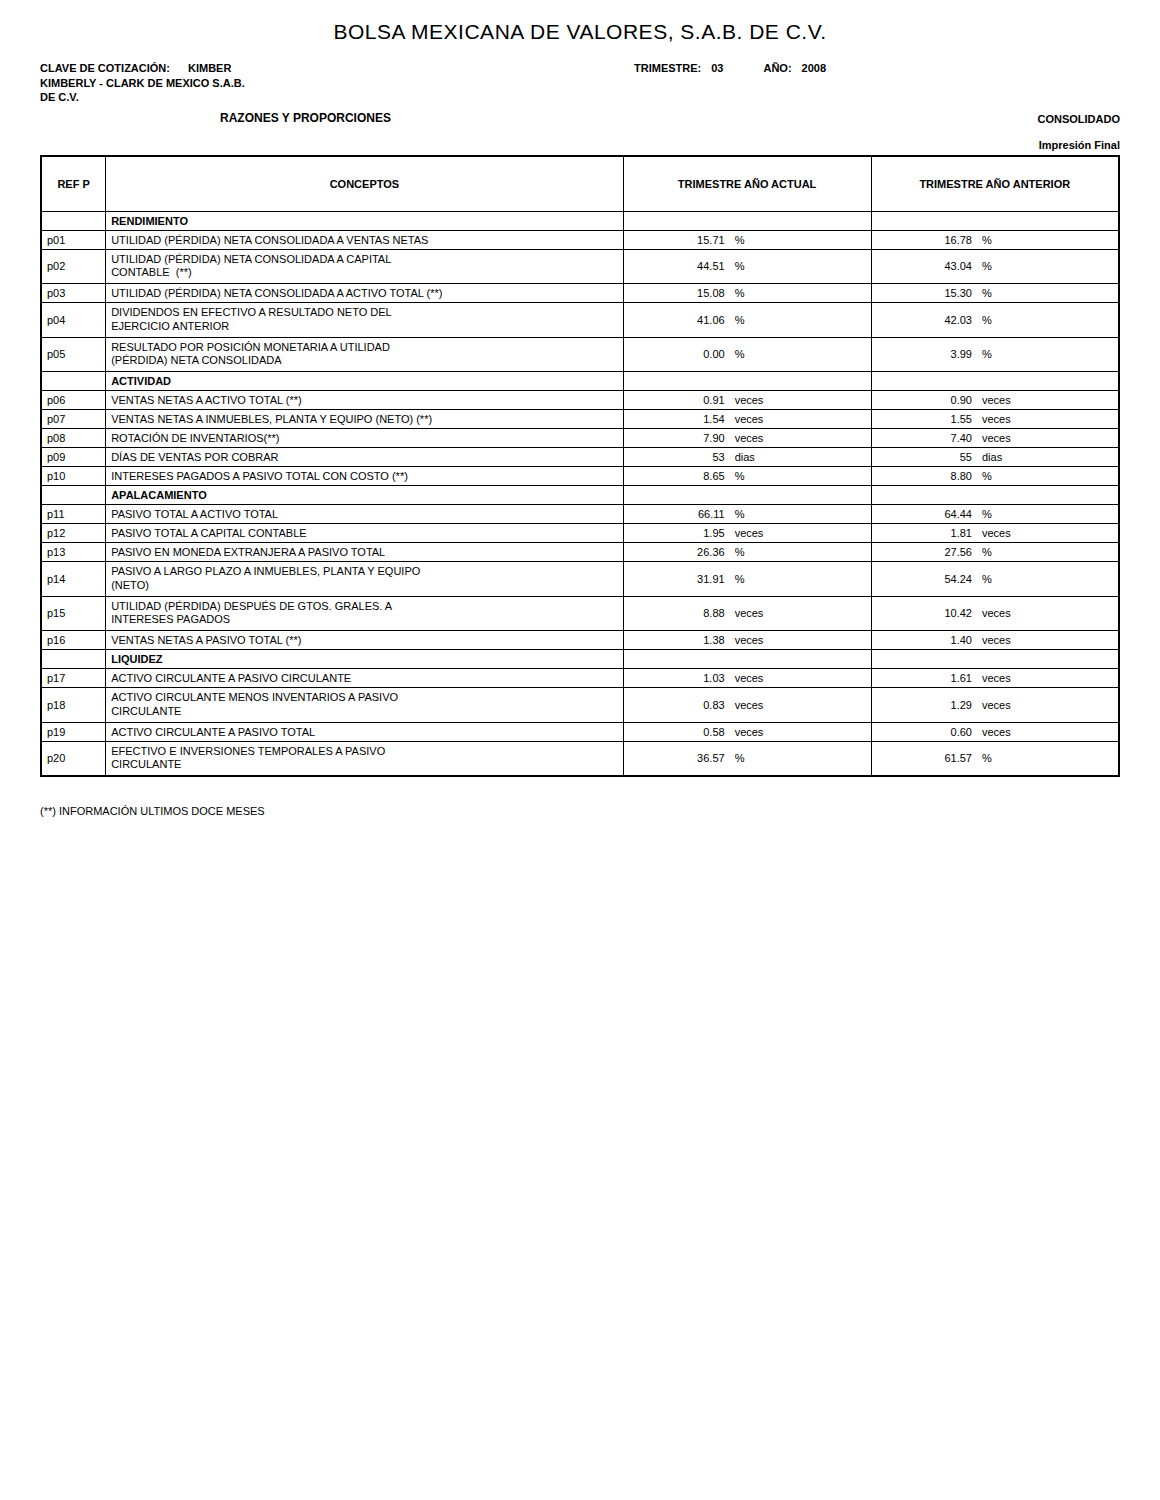BOLSA MEXICANA DE VALORES, S.A.B. DE C.V.
CLAVE DE COTIZACIÓN: KIMBER
KIMBERLY - CLARK DE MEXICO S.A.B.
DE C.V.
TRIMESTRE:03 AÑO:2008
RAZONES Y PROPORCIONES
CONSOLIDADO
Impresión Final
| REF P | CONCEPTOS | TRIMESTRE AÑO ACTUAL | TRIMESTRE AÑO ANTERIOR |
| --- | --- | --- | --- |
| | RENDIMIENTO | | | | |
| p01 | UTILIDAD (PÉRDIDA) NETA CONSOLIDADA A VENTAS NETAS | 15.71 | % | 16.78 | % |
| p02 | UTILIDAD (PÉRDIDA) NETA CONSOLIDADA A CAPITAL CONTABLE (**) | 44.51 | % | 43.04 | % |
| p03 | UTILIDAD (PÉRDIDA) NETA CONSOLIDADA A ACTIVO TOTAL (**) | 15.08 | % | 15.30 | % |
| p04 | DIVIDENDOS EN EFECTIVO A RESULTADO NETO DEL EJERCICIO ANTERIOR | 41.06 | % | 42.03 | % |
| p05 | RESULTADO POR POSICIÓN MONETARIA A UTILIDAD (PÉRDIDA) NETA CONSOLIDADA | 0.00 | % | 3.99 | % |
| | ACTIVIDAD | | | | |
| p06 | VENTAS NETAS A ACTIVO TOTAL (**) | 0.91 | veces | 0.90 | veces |
| p07 | VENTAS NETAS A INMUEBLES, PLANTA Y EQUIPO (NETO) (**) | 1.54 | veces | 1.55 | veces |
| p08 | ROTACIÓN DE INVENTARIOS(**) | 7.90 | veces | 7.40 | veces |
| p09 | DÍAS DE VENTAS POR COBRAR | 53 | dias | 55 | dias |
| p10 | INTERESES PAGADOS A PASIVO TOTAL CON COSTO (**) | 8.65 | % | 8.80 | % |
| | APALACAMIENTO | | | | |
| p11 | PASIVO TOTAL A ACTIVO TOTAL | 66.11 | % | 64.44 | % |
| p12 | PASIVO TOTAL A CAPITAL CONTABLE | 1.95 | veces | 1.81 | veces |
| p13 | PASIVO EN MONEDA EXTRANJERA A PASIVO TOTAL | 26.36 | % | 27.56 | % |
| p14 | PASIVO A LARGO PLAZO A INMUEBLES, PLANTA Y EQUIPO (NETO) | 31.91 | % | 54.24 | % |
| p15 | UTILIDAD (PÉRDIDA) DESPUÉS DE GTOS. GRALES. A INTERESES PAGADOS | 8.88 | veces | 10.42 | veces |
| p16 | VENTAS NETAS A PASIVO TOTAL (**) | 1.38 | veces | 1.40 | veces |
| | LIQUIDEZ | | | | |
| p17 | ACTIVO CIRCULANTE A PASIVO CIRCULANTE | 1.03 | veces | 1.61 | veces |
| p18 | ACTIVO CIRCULANTE MENOS INVENTARIOS A PASIVO CIRCULANTE | 0.83 | veces | 1.29 | veces |
| p19 | ACTIVO CIRCULANTE A PASIVO TOTAL | 0.58 | veces | 0.60 | veces |
| p20 | EFECTIVO E INVERSIONES TEMPORALES A PASIVO CIRCULANTE | 36.57 | % | 61.57 | % |
(**) INFORMACIÓN ULTIMOS DOCE MESES